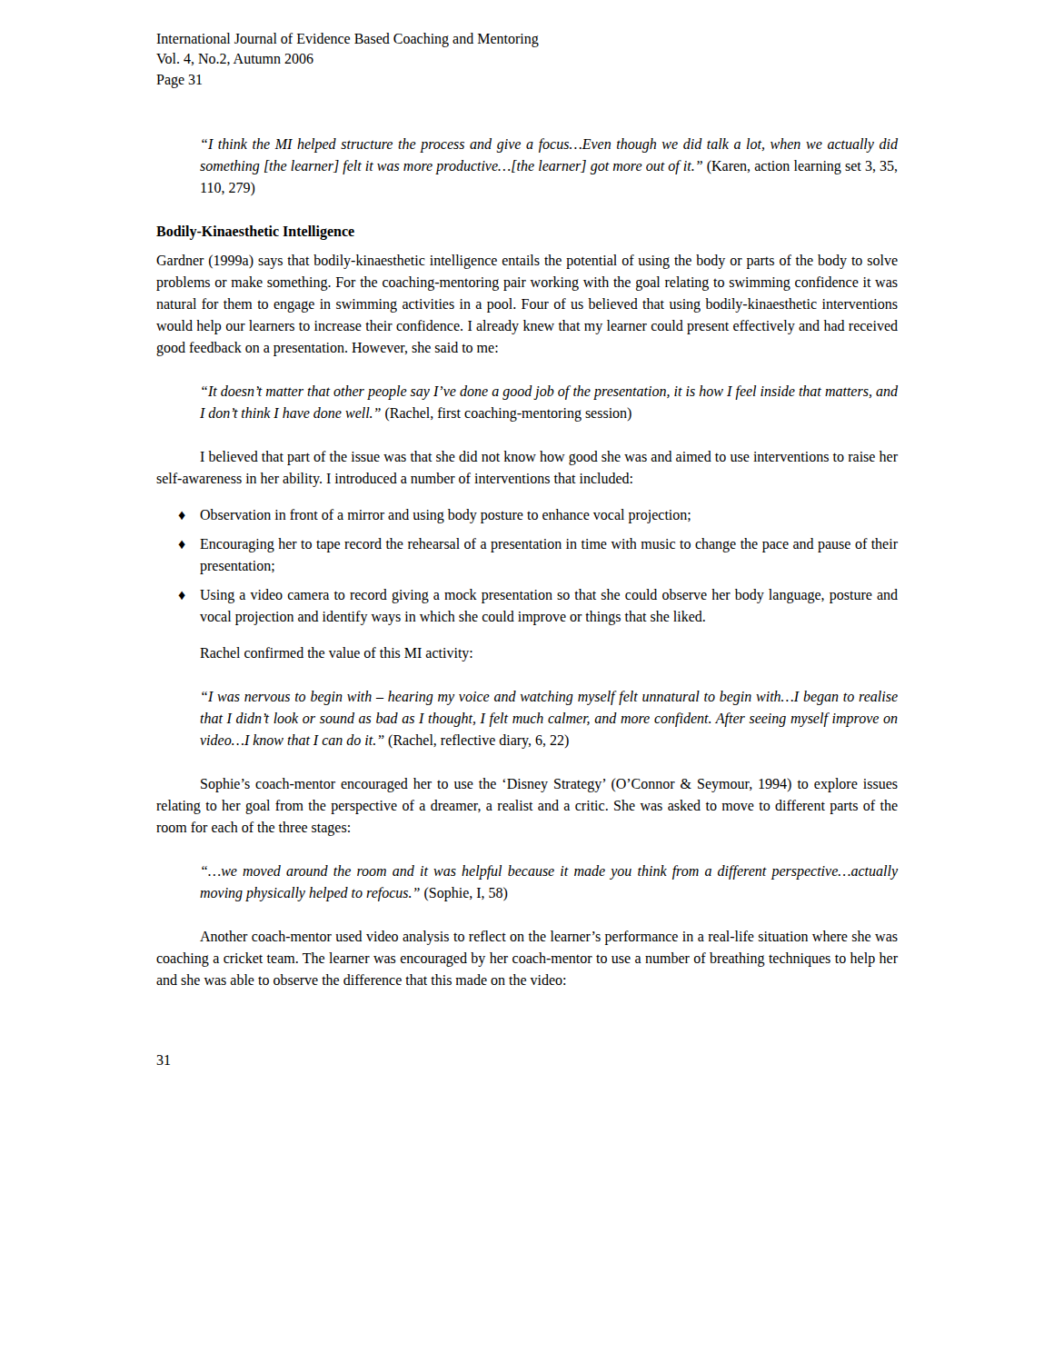International Journal of Evidence Based Coaching and Mentoring
Vol. 4, No.2, Autumn 2006
Page 31
“I think the MI helped structure the process and give a focus…Even though we did talk a lot, when we actually did something [the learner] felt it was more productive…[the learner] got more out of it.” (Karen, action learning set 3, 35, 110, 279)
Bodily-Kinaesthetic Intelligence
Gardner (1999a) says that bodily-kinaesthetic intelligence entails the potential of using the body or parts of the body to solve problems or make something. For the coaching-mentoring pair working with the goal relating to swimming confidence it was natural for them to engage in swimming activities in a pool. Four of us believed that using bodily-kinaesthetic interventions would help our learners to increase their confidence. I already knew that my learner could present effectively and had received good feedback on a presentation. However, she said to me:
“It doesn’t matter that other people say I’ve done a good job of the presentation, it is how I feel inside that matters, and I don’t think I have done well.” (Rachel, first coaching-mentoring session)
I believed that part of the issue was that she did not know how good she was and aimed to use interventions to raise her self-awareness in her ability. I introduced a number of interventions that included:
Observation in front of a mirror and using body posture to enhance vocal projection;
Encouraging her to tape record the rehearsal of a presentation in time with music to change the pace and pause of their presentation;
Using a video camera to record giving a mock presentation so that she could observe her body language, posture and vocal projection and identify ways in which she could improve or things that she liked.
Rachel confirmed the value of this MI activity:
“I was nervous to begin with – hearing my voice and watching myself felt unnatural to begin with…I began to realise that I didn’t look or sound as bad as I thought, I felt much calmer, and more confident. After seeing myself improve on video…I know that I can do it.” (Rachel, reflective diary, 6, 22)
Sophie’s coach-mentor encouraged her to use the ‘Disney Strategy’ (O’Connor & Seymour, 1994) to explore issues relating to her goal from the perspective of a dreamer, a realist and a critic. She was asked to move to different parts of the room for each of the three stages:
“…we moved around the room and it was helpful because it made you think from a different perspective…actually moving physically helped to refocus.” (Sophie, I, 58)
Another coach-mentor used video analysis to reflect on the learner’s performance in a real-life situation where she was coaching a cricket team. The learner was encouraged by her coach-mentor to use a number of breathing techniques to help her and she was able to observe the difference that this made on the video:
31